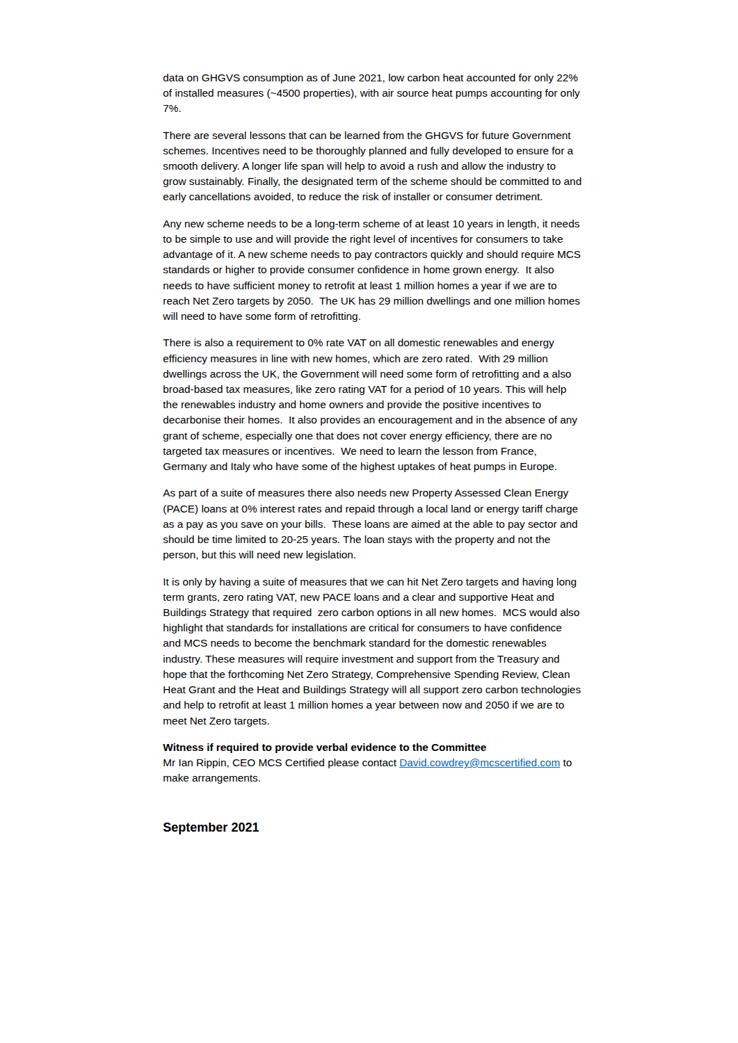data on GHGVS consumption as of June 2021, low carbon heat accounted for only 22% of installed measures (~4500 properties), with air source heat pumps accounting for only 7%.
There are several lessons that can be learned from the GHGVS for future Government schemes. Incentives need to be thoroughly planned and fully developed to ensure for a smooth delivery. A longer life span will help to avoid a rush and allow the industry to grow sustainably. Finally, the designated term of the scheme should be committed to and early cancellations avoided, to reduce the risk of installer or consumer detriment.
Any new scheme needs to be a long-term scheme of at least 10 years in length, it needs to be simple to use and will provide the right level of incentives for consumers to take advantage of it. A new scheme needs to pay contractors quickly and should require MCS standards or higher to provide consumer confidence in home grown energy. It also needs to have sufficient money to retrofit at least 1 million homes a year if we are to reach Net Zero targets by 2050. The UK has 29 million dwellings and one million homes will need to have some form of retrofitting.
There is also a requirement to 0% rate VAT on all domestic renewables and energy efficiency measures in line with new homes, which are zero rated. With 29 million dwellings across the UK, the Government will need some form of retrofitting and a also broad-based tax measures, like zero rating VAT for a period of 10 years. This will help the renewables industry and home owners and provide the positive incentives to decarbonise their homes. It also provides an encouragement and in the absence of any grant of scheme, especially one that does not cover energy efficiency, there are no targeted tax measures or incentives. We need to learn the lesson from France, Germany and Italy who have some of the highest uptakes of heat pumps in Europe.
As part of a suite of measures there also needs new Property Assessed Clean Energy (PACE) loans at 0% interest rates and repaid through a local land or energy tariff charge as a pay as you save on your bills. These loans are aimed at the able to pay sector and should be time limited to 20-25 years. The loan stays with the property and not the person, but this will need new legislation.
It is only by having a suite of measures that we can hit Net Zero targets and having long term grants, zero rating VAT, new PACE loans and a clear and supportive Heat and Buildings Strategy that required zero carbon options in all new homes. MCS would also highlight that standards for installations are critical for consumers to have confidence and MCS needs to become the benchmark standard for the domestic renewables industry. These measures will require investment and support from the Treasury and hope that the forthcoming Net Zero Strategy, Comprehensive Spending Review, Clean Heat Grant and the Heat and Buildings Strategy will all support zero carbon technologies and help to retrofit at least 1 million homes a year between now and 2050 if we are to meet Net Zero targets.
Witness if required to provide verbal evidence to the Committee
Mr Ian Rippin, CEO MCS Certified please contact David.cowdrey@mcscertified.com to make arrangements.
September 2021